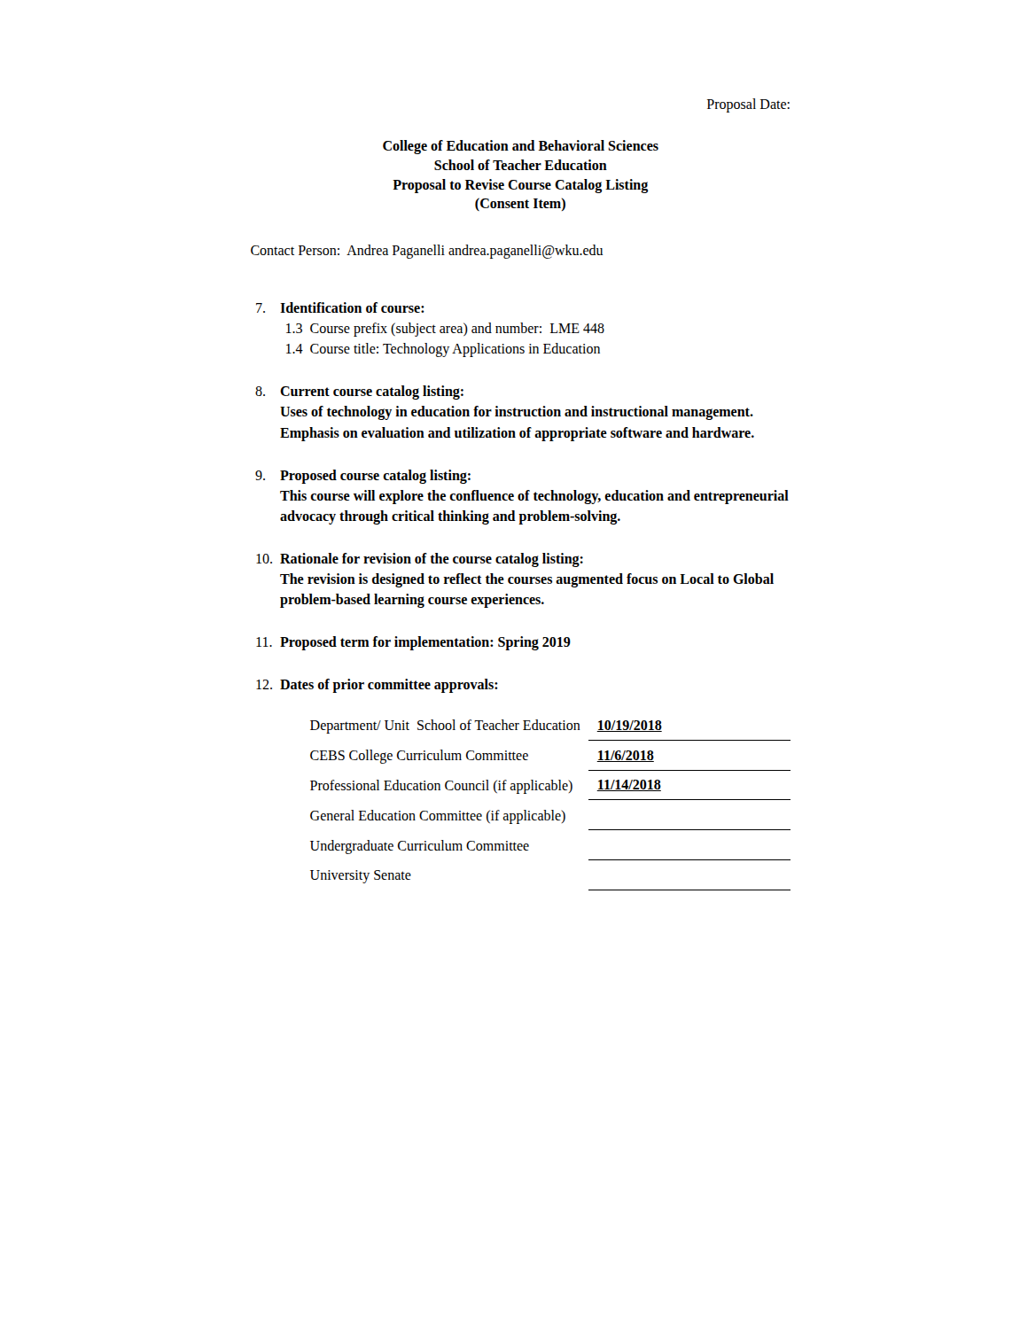Proposal Date:
College of Education and Behavioral Sciences
School of Teacher Education
Proposal to Revise Course Catalog Listing
(Consent Item)
Contact Person: Andrea Paganelli andrea.paganelli@wku.edu
7. Identification of course: 1.3 Course prefix (subject area) and number: LME 448 1.4 Course title: Technology Applications in Education
8. Current course catalog listing: Uses of technology in education for instruction and instructional management. Emphasis on evaluation and utilization of appropriate software and hardware.
9. Proposed course catalog listing: This course will explore the confluence of technology, education and entrepreneurial advocacy through critical thinking and problem-solving.
10. Rationale for revision of the course catalog listing: The revision is designed to reflect the courses augmented focus on Local to Global problem-based learning course experiences.
11. Proposed term for implementation: Spring 2019
12. Dates of prior committee approvals:
| Department/ Unit School of Teacher Education | 10/19/2018 |
| CEBS College Curriculum Committee | 11/6/2018 |
| Professional Education Council (if applicable) | 11/14/2018 |
| General Education Committee (if applicable) | |
| Undergraduate Curriculum Committee | |
| University Senate | |